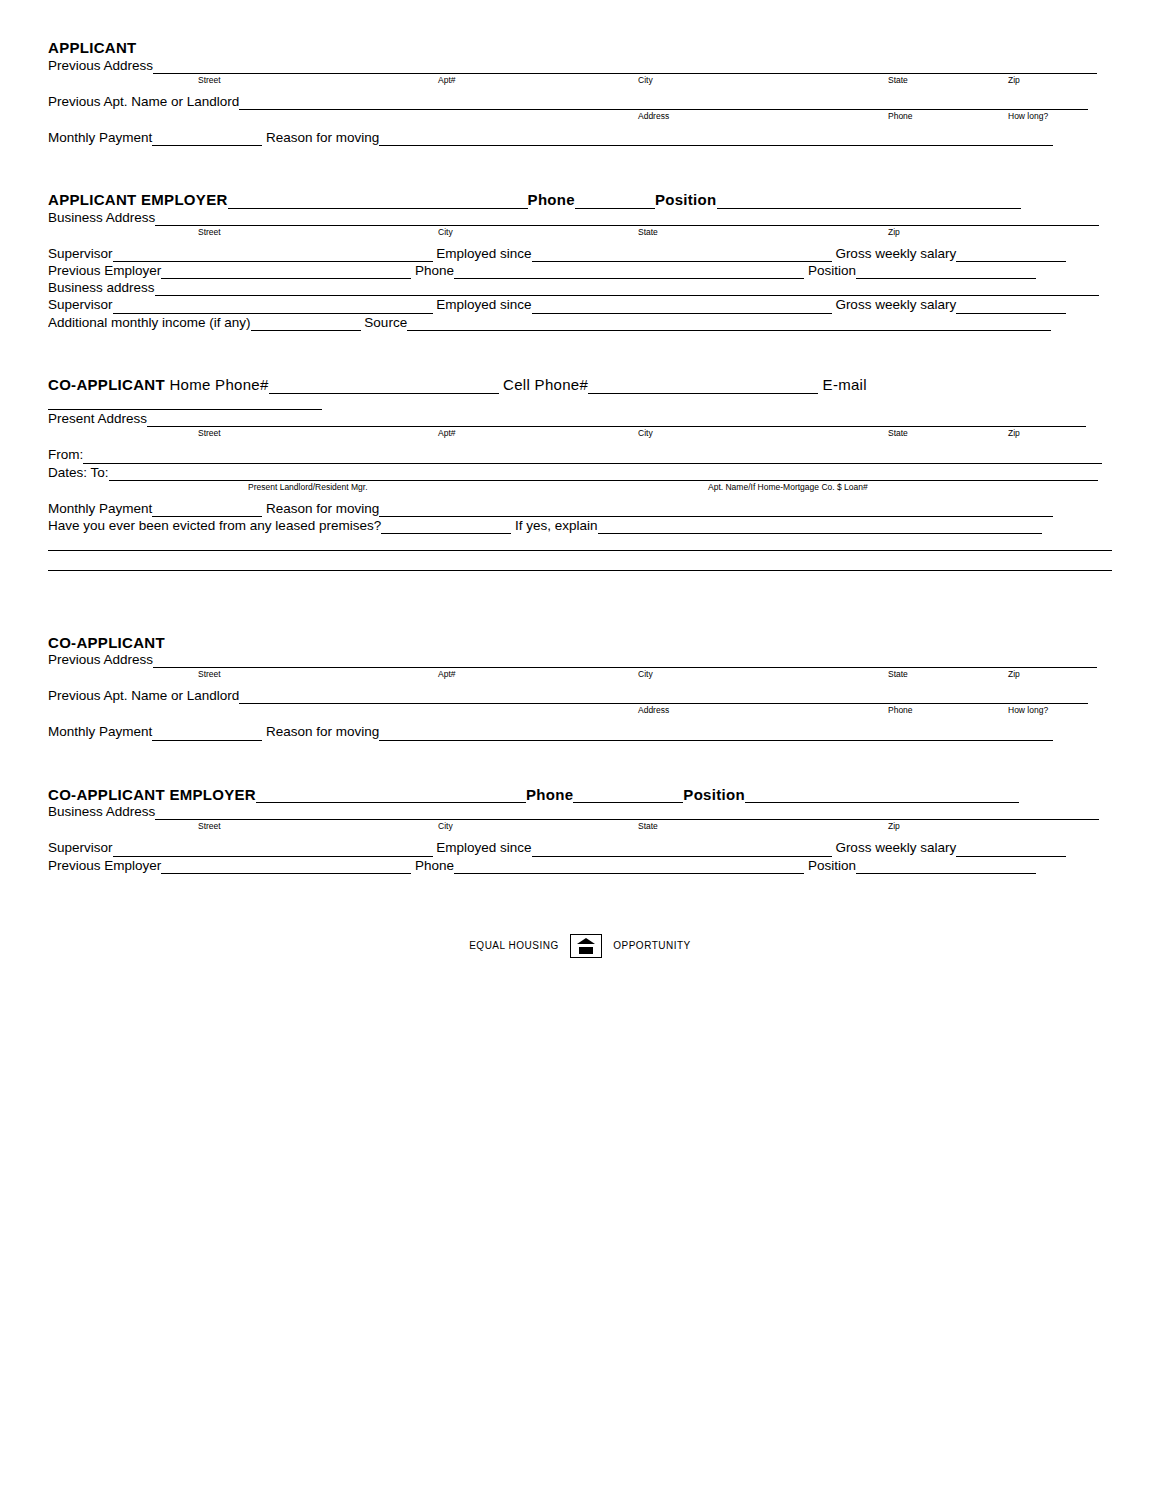APPLICANT
Previous Address
Street Apt# City State Zip
Previous Apt. Name or Landlord
Address Phone How long?
Monthly Payment Reason for moving
APPLICANT EMPLOYER Phone Position
Business Address
Street City State Zip
Supervisor Employed since Gross weekly salary
Previous Employer Phone Position
Business address
Supervisor Employed since Gross weekly salary
Additional monthly income (if any) Source
CO-APPLICANT Home Phone# Cell Phone# E-mail
Present Address
Street Apt# City State Zip
From:
Dates: To:
Present Landlord/Resident Mgr. Apt. Name/If Home-Mortgage Co. $ Loan#
Monthly Payment Reason for moving
Have you ever been evicted from any leased premises? If yes, explain
CO-APPLICANT
Previous Address
Street Apt# City State Zip
Previous Apt. Name or Landlord
Address Phone How long?
Monthly Payment Reason for moving
CO-APPLICANT EMPLOYER Phone Position
Business Address
Street City State Zip
Supervisor Employed since Gross weekly salary
Previous Employer Phone Position
EQUAL HOUSING OPPORTUNITY